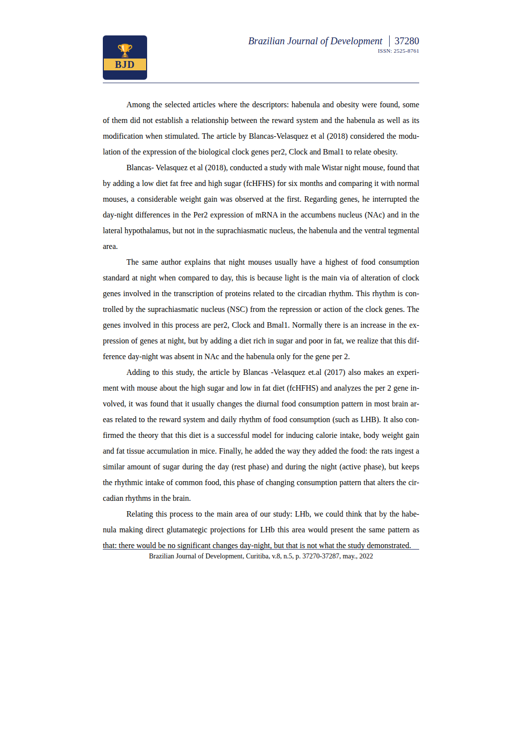🏆 BJD
Brazilian Journal of Development 37280
ISSN: 2525-8761
Among the selected articles where the descriptors: habenula and obesity were found, some of them did not establish a relationship between the reward system and the habenula as well as its modification when stimulated. The article by Blancas-Velasquez et al (2018) considered the modulation of the expression of the biological clock genes per2, Clock and Bmal1 to relate obesity.
Blancas- Velasquez et al (2018), conducted a study with male Wistar night mouse, found that by adding a low diet fat free and high sugar (fcHFHS) for six months and comparing it with normal mouses, a considerable weight gain was observed at the first. Regarding genes, he interrupted the day-night differences in the Per2 expression of mRNA in the accumbens nucleus (NAc) and in the lateral hypothalamus, but not in the suprachiasmatic nucleus, the habenula and the ventral tegmental area.
The same author explains that night mouses usually have a highest of food consumption standard at night when compared to day, this is because light is the main via of alteration of clock genes involved in the transcription of proteins related to the circadian rhythm. This rhythm is controlled by the suprachiasmatic nucleus (NSC) from the repression or action of the clock genes. The genes involved in this process are per2, Clock and Bmal1. Normally there is an increase in the expression of genes at night, but by adding a diet rich in sugar and poor in fat, we realize that this difference day-night was absent in NAc and the habenula only for the gene per 2.
Adding to this study, the article by Blancas -Velasquez et.al (2017) also makes an experiment with mouse about the high sugar and low in fat diet (fcHFHS) and analyzes the per 2 gene involved, it was found that it usually changes the diurnal food consumption pattern in most brain areas related to the reward system and daily rhythm of food consumption (such as LHB). It also confirmed the theory that this diet is a successful model for inducing calorie intake, body weight gain and fat tissue accumulation in mice. Finally, he added the way they added the food: the rats ingest a similar amount of sugar during the day (rest phase) and during the night (active phase), but keeps the rhythmic intake of common food, this phase of changing consumption pattern that alters the circadian rhythms in the brain.
Relating this process to the main area of our study: LHb, we could think that by the habenula making direct glutamategic projections for LHb this area would present the same pattern as that: there would be no significant changes day-night, but that is not what the study demonstrated.
Brazilian Journal of Development, Curitiba, v.8, n.5, p. 37270-37287, may., 2022